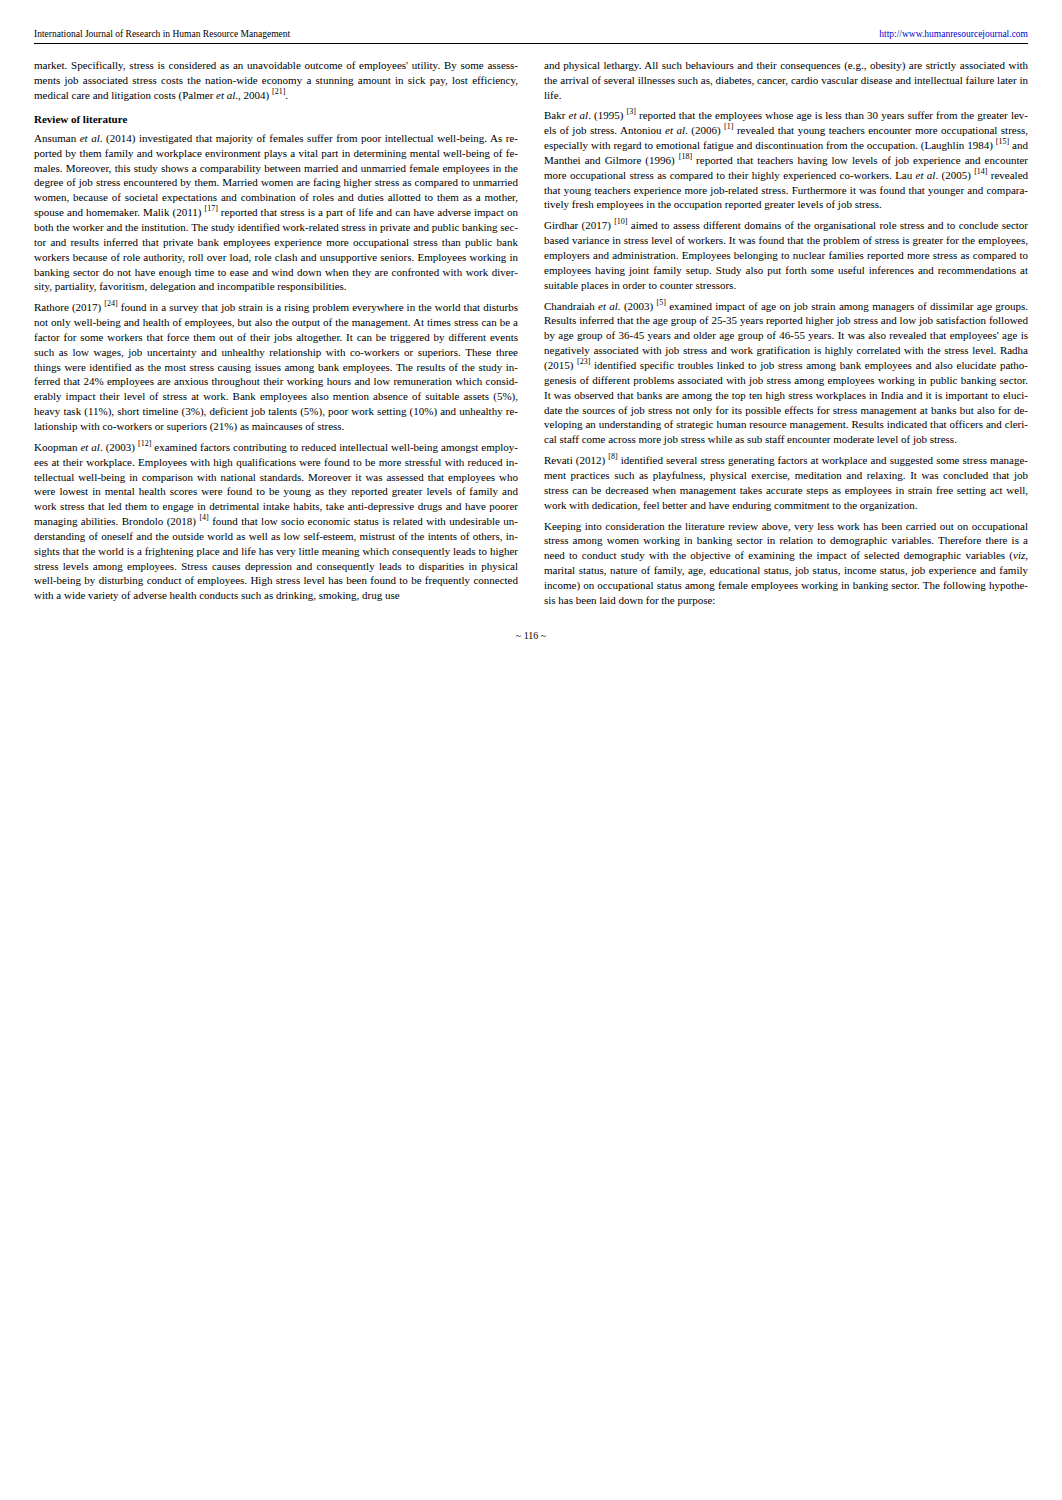International Journal of Research in Human Resource Management http://www.humanresourcejournal.com
market. Specifically, stress is considered as an unavoidable outcome of employees' utility. By some assessments job associated stress costs the nation-wide economy a stunning amount in sick pay, lost efficiency, medical care and litigation costs (Palmer et al., 2004) [21].
Review of literature
Ansuman et al. (2014) investigated that majority of females suffer from poor intellectual well-being. As reported by them family and workplace environment plays a vital part in determining mental well-being of females. Moreover, this study shows a comparability between married and unmarried female employees in the degree of job stress encountered by them. Married women are facing higher stress as compared to unmarried women, because of societal expectations and combination of roles and duties allotted to them as a mother, spouse and homemaker. Malik (2011) [17] reported that stress is a part of life and can have adverse impact on both the worker and the institution. The study identified work-related stress in private and public banking sector and results inferred that private bank employees experience more occupational stress than public bank workers because of role authority, roll over load, role clash and unsupportive seniors. Employees working in banking sector do not have enough time to ease and wind down when they are confronted with work diversity, partiality, favoritism, delegation and incompatible responsibilities.
Rathore (2017) [24] found in a survey that job strain is a rising problem everywhere in the world that disturbs not only well-being and health of employees, but also the output of the management. At times stress can be a factor for some workers that force them out of their jobs altogether. It can be triggered by different events such as low wages, job uncertainty and unhealthy relationship with co-workers or superiors. These three things were identified as the most stress causing issues among bank employees. The results of the study inferred that 24% employees are anxious throughout their working hours and low remuneration which considerably impact their level of stress at work. Bank employees also mention absence of suitable assets (5%), heavy task (11%), short timeline (3%), deficient job talents (5%), poor work setting (10%) and unhealthy relationship with co-workers or superiors (21%) as maincauses of stress.
Koopman et al. (2003) [12] examined factors contributing to reduced intellectual well-being amongst employees at their workplace. Employees with high qualifications were found to be more stressful with reduced intellectual well-being in comparison with national standards. Moreover it was assessed that employees who were lowest in mental health scores were found to be young as they reported greater levels of family and work stress that led them to engage in detrimental intake habits, take anti-depressive drugs and have poorer managing abilities. Brondolo (2018) [4] found that low socio economic status is related with undesirable understanding of oneself and the outside world as well as low self-esteem, mistrust of the intents of others, insights that the world is a frightening place and life has very little meaning which consequently leads to higher stress levels among employees. Stress causes depression and consequently leads to disparities in physical well-being by disturbing conduct of employees. High stress level has been found to be frequently connected with a wide variety of adverse health conducts such as drinking, smoking, drug use
and physical lethargy. All such behaviours and their consequences (e.g., obesity) are strictly associated with the arrival of several illnesses such as, diabetes, cancer, cardio vascular disease and intellectual failure later in life.
Bakr et al. (1995) [3] reported that the employees whose age is less than 30 years suffer from the greater levels of job stress. Antoniou et al. (2006) [1] revealed that young teachers encounter more occupational stress, especially with regard to emotional fatigue and discontinuation from the occupation. (Laughlin 1984) [15] and Manthei and Gilmore (1996) [18] reported that teachers having low levels of job experience and encounter more occupational stress as compared to their highly experienced co-workers. Lau et al. (2005) [14] revealed that young teachers experience more job-related stress. Furthermore it was found that younger and comparatively fresh employees in the occupation reported greater levels of job stress.
Girdhar (2017) [10] aimed to assess different domains of the organisational role stress and to conclude sector based variance in stress level of workers. It was found that the problem of stress is greater for the employees, employers and administration. Employees belonging to nuclear families reported more stress as compared to employees having joint family setup. Study also put forth some useful inferences and recommendations at suitable places in order to counter stressors.
Chandraiah et al. (2003) [5] examined impact of age on job strain among managers of dissimilar age groups. Results inferred that the age group of 25-35 years reported higher job stress and low job satisfaction followed by age group of 36-45 years and older age group of 46-55 years. It was also revealed that employees' age is negatively associated with job stress and work gratification is highly correlated with the stress level. Radha (2015) [23] identified specific troubles linked to job stress among bank employees and also elucidate pathogenesis of different problems associated with job stress among employees working in public banking sector. It was observed that banks are among the top ten high stress workplaces in India and it is important to elucidate the sources of job stress not only for its possible effects for stress management at banks but also for developing an understanding of strategic human resource management. Results indicated that officers and clerical staff come across more job stress while as sub staff encounter moderate level of job stress.
Revati (2012) [8] identified several stress generating factors at workplace and suggested some stress management practices such as playfulness, physical exercise, meditation and relaxing. It was concluded that job stress can be decreased when management takes accurate steps as employees in strain free setting act well, work with dedication, feel better and have enduring commitment to the organization.
Keeping into consideration the literature review above, very less work has been carried out on occupational stress among women working in banking sector in relation to demographic variables. Therefore there is a need to conduct study with the objective of examining the impact of selected demographic variables (viz, marital status, nature of family, age, educational status, job status, income status, job experience and family income) on occupational status among female employees working in banking sector. The following hypothesis has been laid down for the purpose:
~ 116 ~